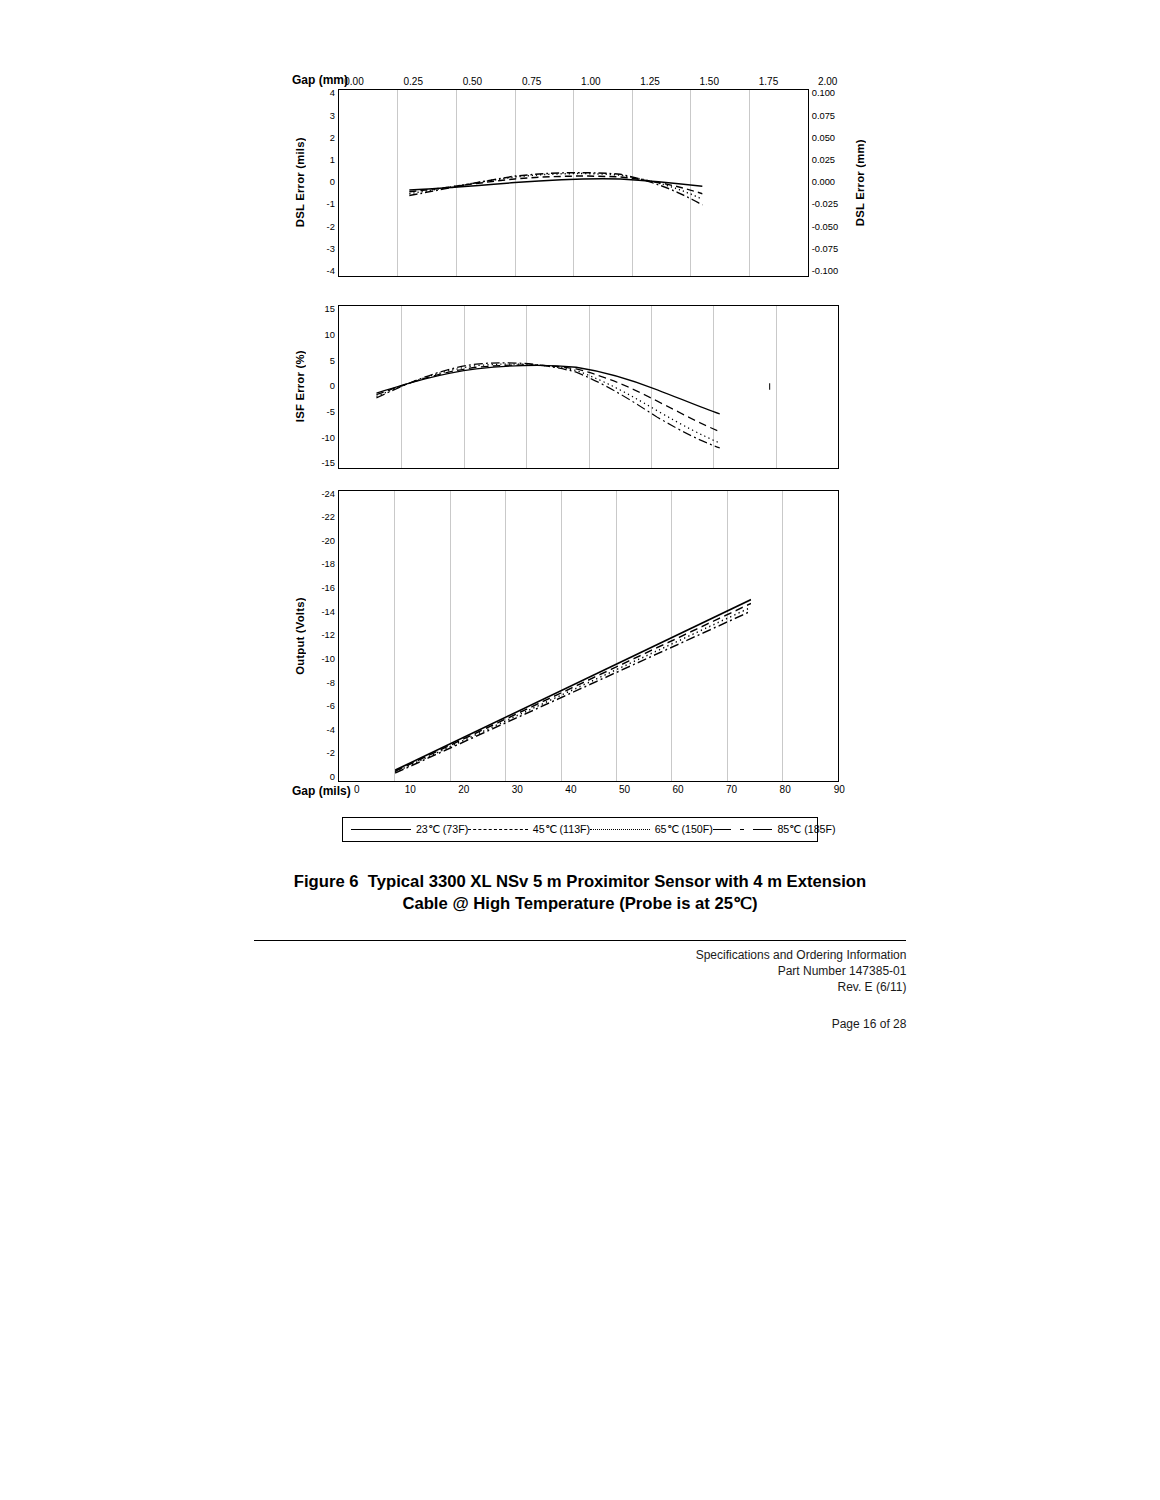Gap (mm)
0.00 0.25 0.50 0.75 1.00 1.25 1.50 1.75 2.00
DSL Error (mils)
43210-1-2-3-4
0.1000.0750.0500.0250.000-0.025-0.050-0.075-0.100
DSL Error (mm)
ISF Error (%)
151050-5-10-15
Output (Volts)
-24-22-20-18-16-14-12-10-8-6-4-20
Gap (mils)
0 10 20 30 40 50 60 70 80 90
23℃ (73F)
45℃ (113F)
65℃ (150F)
85℃ (185F)
Figure 6 Typical 3300 XL NSv 5 m Proximitor Sensor with 4 m Extension Cable @ High Temperature (Probe is at 25℃)
Specifications and Ordering Information
Part Number 147385-01
Rev. E (6/11)
Page 16 of 28